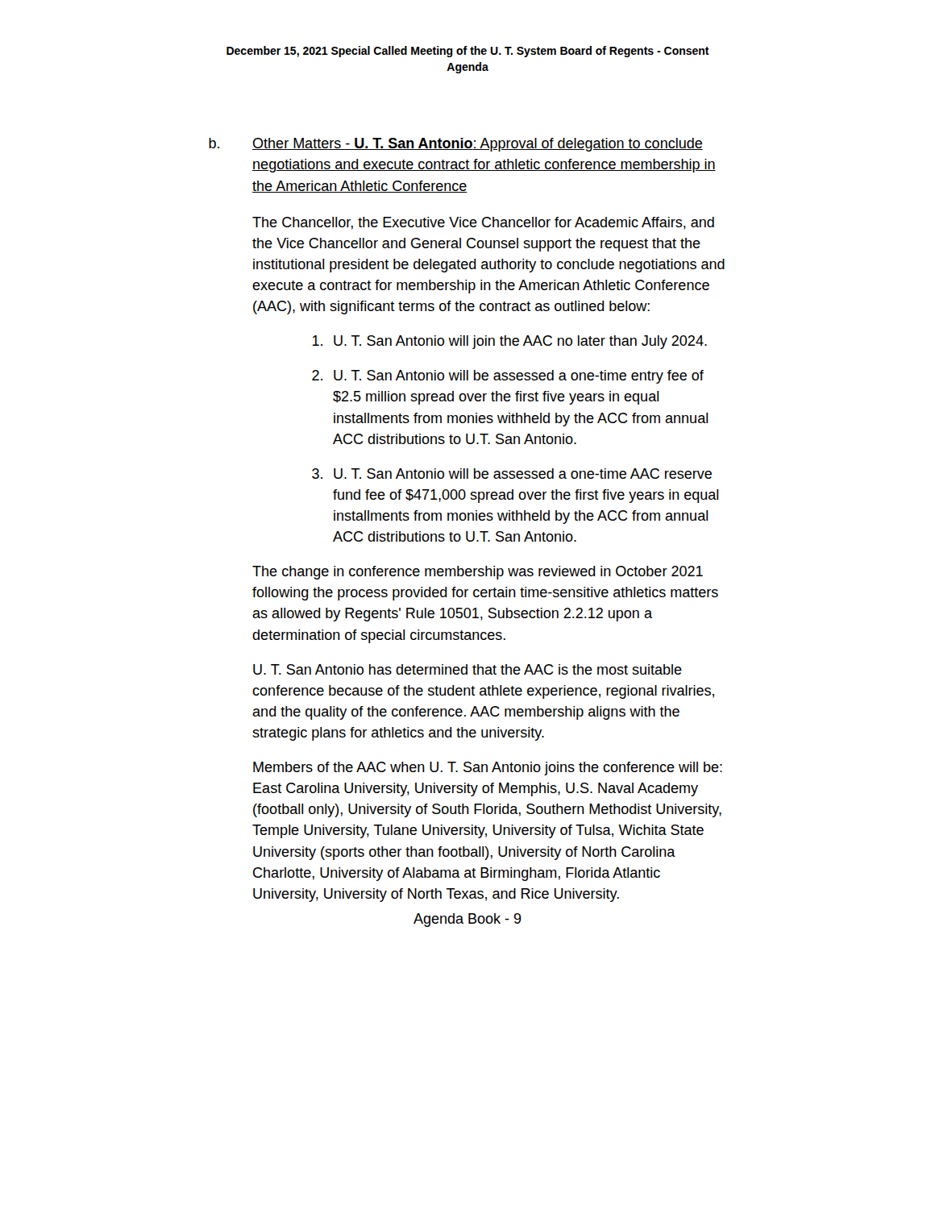December 15, 2021 Special Called Meeting of the U. T. System Board of Regents - Consent Agenda
b.
Other Matters - U. T. San Antonio: Approval of delegation to conclude negotiations and execute contract for athletic conference membership in the American Athletic Conference
The Chancellor, the Executive Vice Chancellor for Academic Affairs, and the Vice Chancellor and General Counsel support the request that the institutional president be delegated authority to conclude negotiations and execute a contract for membership in the American Athletic Conference (AAC), with significant terms of the contract as outlined below:
1. U. T. San Antonio will join the AAC no later than July 2024.
2. U. T. San Antonio will be assessed a one-time entry fee of $2.5 million spread over the first five years in equal installments from monies withheld by the ACC from annual ACC distributions to U.T. San Antonio.
3. U. T. San Antonio will be assessed a one-time AAC reserve fund fee of $471,000 spread over the first five years in equal installments from monies withheld by the ACC from annual ACC distributions to U.T. San Antonio.
The change in conference membership was reviewed in October 2021 following the process provided for certain time-sensitive athletics matters as allowed by Regents' Rule 10501, Subsection 2.2.12 upon a determination of special circumstances.
U. T. San Antonio has determined that the AAC is the most suitable conference because of the student athlete experience, regional rivalries, and the quality of the conference. AAC membership aligns with the strategic plans for athletics and the university.
Members of the AAC when U. T. San Antonio joins the conference will be: East Carolina University, University of Memphis, U.S. Naval Academy (football only), University of South Florida, Southern Methodist University, Temple University, Tulane University, University of Tulsa, Wichita State University (sports other than football), University of North Carolina Charlotte, University of Alabama at Birmingham, Florida Atlantic University, University of North Texas, and Rice University.
Agenda Book - 9